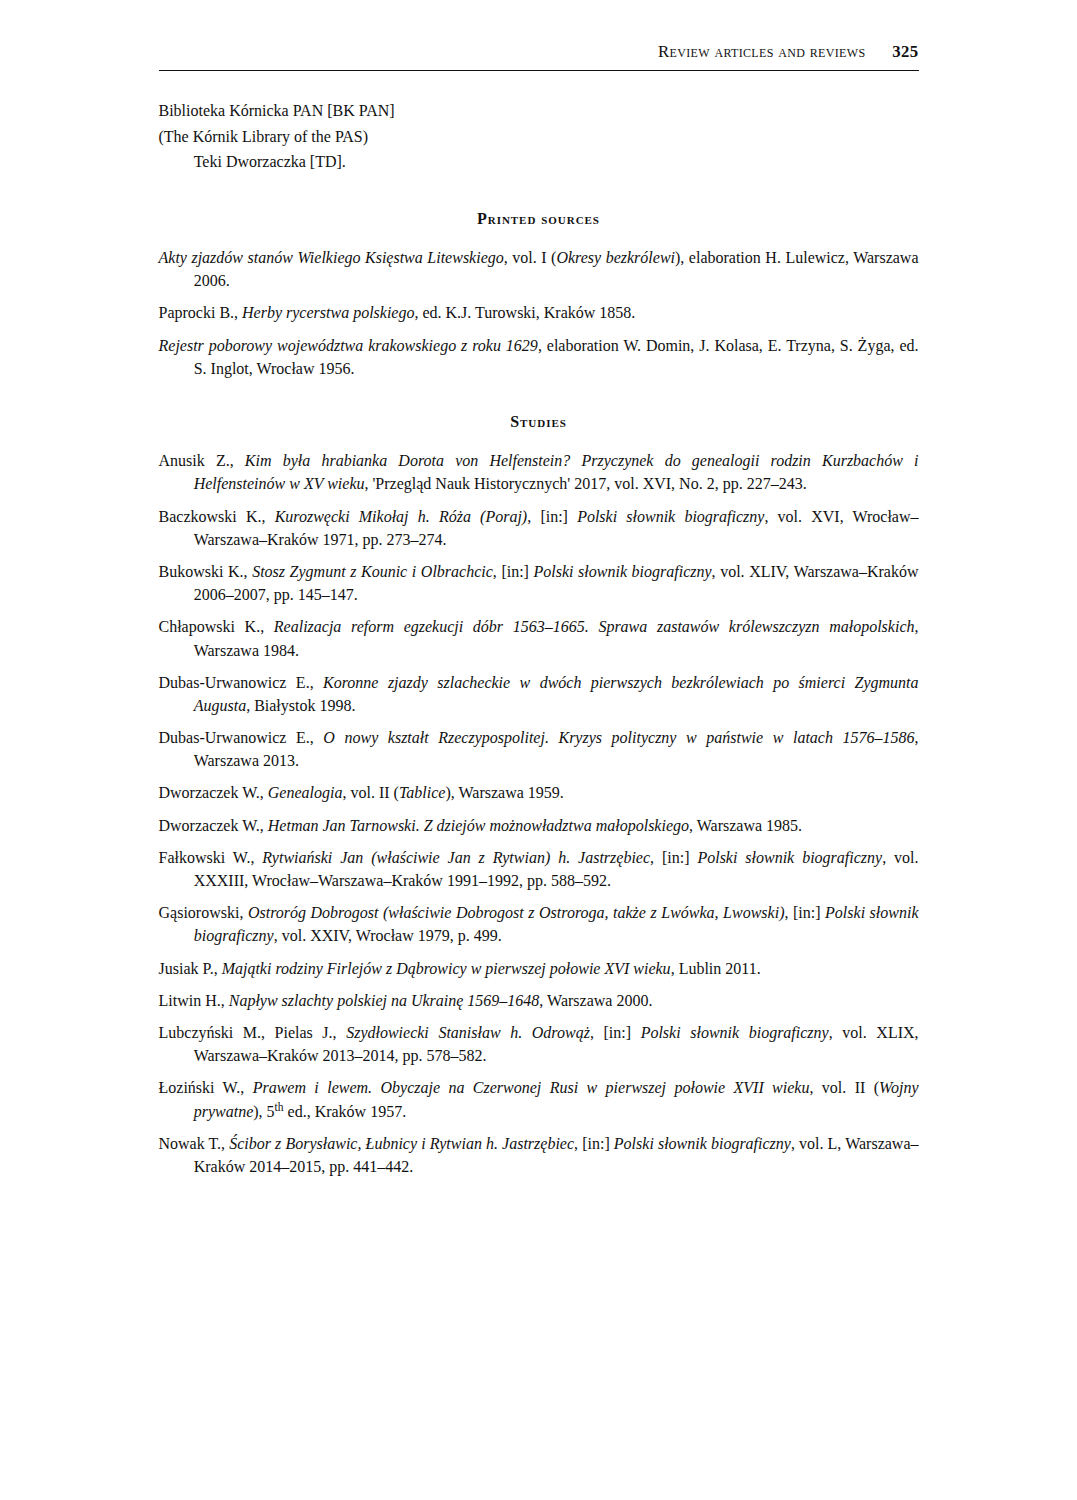Review articles and reviews325
Biblioteka Kórnicka PAN [BK PAN]
(The Kórnik Library of the PAS)
Teki Dworzaczka [TD].
Printed sources
Akty zjazdów stanów Wielkiego Księstwa Litewskiego, vol. I (Okresy bezkrólewi), elaboration H. Lulewicz, Warszawa 2006.
Paprocki B., Herby rycerstwa polskiego, ed. K.J. Turowski, Kraków 1858.
Rejestr poborowy województwa krakowskiego z roku 1629, elaboration W. Domin, J. Kolasa, E. Trzyna, S. Żyga, ed. S. Inglot, Wrocław 1956.
Studies
Anusik Z., Kim była hrabianka Dorota von Helfenstein? Przyczynek do genealogii rodzin Kurzbachów i Helfensteinów w XV wieku, 'Przegląd Nauk Historycznych' 2017, vol. XVI, No. 2, pp. 227–243.
Baczkowski K., Kurozwęcki Mikołaj h. Róża (Poraj), [in:] Polski słownik biograficzny, vol. XVI, Wrocław–Warszawa–Kraków 1971, pp. 273–274.
Bukowski K., Stosz Zygmunt z Kounic i Olbrachcic, [in:] Polski słownik biograficzny, vol. XLIV, Warszawa–Kraków 2006–2007, pp. 145–147.
Chłapowski K., Realizacja reform egzekucji dóbr 1563–1665. Sprawa zastawów królewszczyzn małopolskich, Warszawa 1984.
Dubas-Urwanowicz E., Koronne zjazdy szlacheckie w dwóch pierwszych bezkrólewiach po śmierci Zygmunta Augusta, Białystok 1998.
Dubas-Urwanowicz E., O nowy kształt Rzeczypospolitej. Kryzys polityczny w państwie w latach 1576–1586, Warszawa 2013.
Dworzaczek W., Genealogia, vol. II (Tablice), Warszawa 1959.
Dworzaczek W., Hetman Jan Tarnowski. Z dziejów możnowładztwa małopolskiego, Warszawa 1985.
Fałkowski W., Rytwiański Jan (właściwie Jan z Rytwian) h. Jastrzębiec, [in:] Polski słownik biograficzny, vol. XXXIII, Wrocław–Warszawa–Kraków 1991–1992, pp. 588–592.
Gąsiorowski, Ostroróg Dobrogost (właściwie Dobrogost z Ostroroga, także z Lwówka, Lwowski), [in:] Polski słownik biograficzny, vol. XXIV, Wrocław 1979, p. 499.
Jusiak P., Majątki rodziny Firlejów z Dąbrowicy w pierwszej połowie XVI wieku, Lublin 2011.
Litwin H., Napływ szlachty polskiej na Ukrainę 1569–1648, Warszawa 2000.
Lubczyński M., Pielas J., Szydłowiecki Stanisław h. Odrowąż, [in:] Polski słownik biograficzny, vol. XLIX, Warszawa–Kraków 2013–2014, pp. 578–582.
Łoziński W., Prawem i lewem. Obyczaje na Czerwonej Rusi w pierwszej połowie XVII wieku, vol. II (Wojny prywatne), 5th ed., Kraków 1957.
Nowak T., Ścibor z Borysławic, Łubnicy i Rytwian h. Jastrzębiec, [in:] Polski słownik biograficzny, vol. L, Warszawa–Kraków 2014–2015, pp. 441–442.